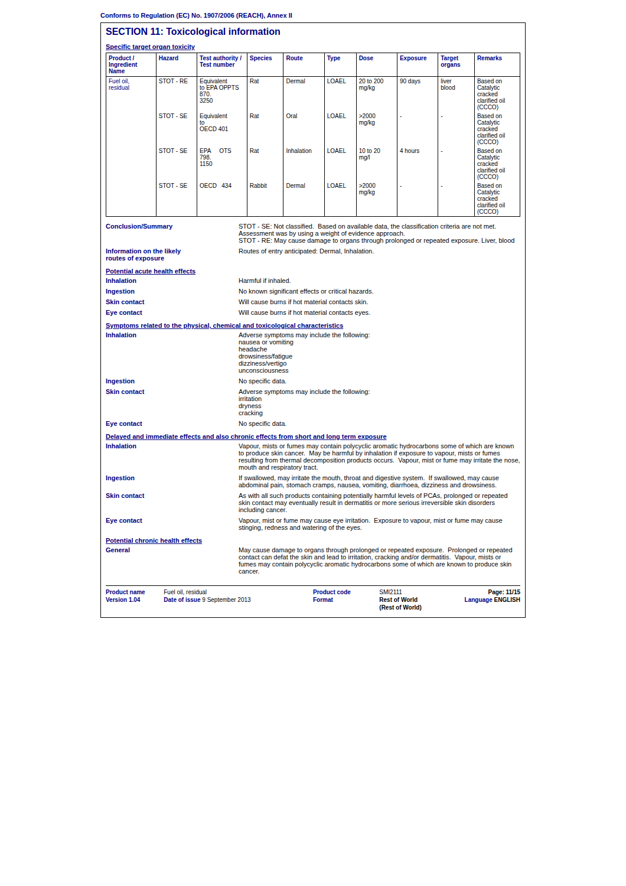Conforms to Regulation (EC) No. 1907/2006 (REACH), Annex II
SECTION 11: Toxicological information
Specific target organ toxicity
| Product / Ingredient Name | Hazard | Test authority / Test number | Species | Route | Type | Dose | Exposure | Target organs | Remarks |
| --- | --- | --- | --- | --- | --- | --- | --- | --- | --- |
| Fuel oil, residual | STOT - RE | Equivalent to EPA OPPTS 870. 3250 | Rat | Dermal | LOAEL | 20 to 200 mg/kg | 90 days | liver blood | Based on Catalytic cracked clarified oil (CCCO) |
| | STOT - SE | Equivalent to OECD 401 | Rat | Oral | LOAEL | >2000 mg/kg | - | - | Based on Catalytic cracked clarified oil (CCCO) |
| | STOT - SE | EPA OTS 798. 1150 | Rat | Inhalation | LOAEL | 10 to 20 mg/l | 4 hours | - | Based on Catalytic cracked clarified oil (CCCO) |
| | STOT - SE | OECD 434 | Rabbit | Dermal | LOAEL | >2000 mg/kg | - | - | Based on Catalytic cracked clarified oil (CCCO) |
| Conclusion/Summary | STOT - SE: Not classified. Based on available data, the classification criteria are not met. Assessment was by using a weight of evidence approach. STOT - RE: May cause damage to organs through prolonged or repeated exposure. Liver, blood |
| Information on the likely routes of exposure | Routes of entry anticipated: Dermal, Inhalation. |
Potential acute health effects
| Inhalation | Harmful if inhaled. |
| Ingestion | No known significant effects or critical hazards. |
| Skin contact | Will cause burns if hot material contacts skin. |
| Eye contact | Will cause burns if hot material contacts eyes. |
Symptoms related to the physical, chemical and toxicological characteristics
| Inhalation | Adverse symptoms may include the following: nausea or vomiting headache drowsiness/fatigue dizziness/vertigo unconsciousness |
| Ingestion | No specific data. |
| Skin contact | Adverse symptoms may include the following: irritation dryness cracking |
| Eye contact | No specific data. |
Delayed and immediate effects and also chronic effects from short and long term exposure
| Inhalation | Vapour, mists or fumes may contain polycyclic aromatic hydrocarbons some of which are known to produce skin cancer. May be harmful by inhalation if exposure to vapour, mists or fumes resulting from thermal decomposition products occurs. Vapour, mist or fume may irritate the nose, mouth and respiratory tract. |
| Ingestion | If swallowed, may irritate the mouth, throat and digestive system. If swallowed, may cause abdominal pain, stomach cramps, nausea, vomiting, diarrhoea, dizziness and drowsiness. |
| Skin contact | As with all such products containing potentially harmful levels of PCAs, prolonged or repeated skin contact may eventually result in dermatitis or more serious irreversible skin disorders including cancer. |
| Eye contact | Vapour, mist or fume may cause eye irritation. Exposure to vapour, mist or fume may cause stinging, redness and watering of the eyes. |
Potential chronic health effects
| General | May cause damage to organs through prolonged or repeated exposure. Prolonged or repeated contact can defat the skin and lead to irritation, cracking and/or dermatitis. Vapour, mists or fumes may contain polycyclic aromatic hydrocarbons some of which are known to produce skin cancer. |
| Product name | Fuel oil, residual | Product code | SMI2111 | Page: 11/15 |
| Version 1.04 | Date of issue 9 September 2013 | Format | Rest of World | Language ENGLISH |
| | | | (Rest of World) | |